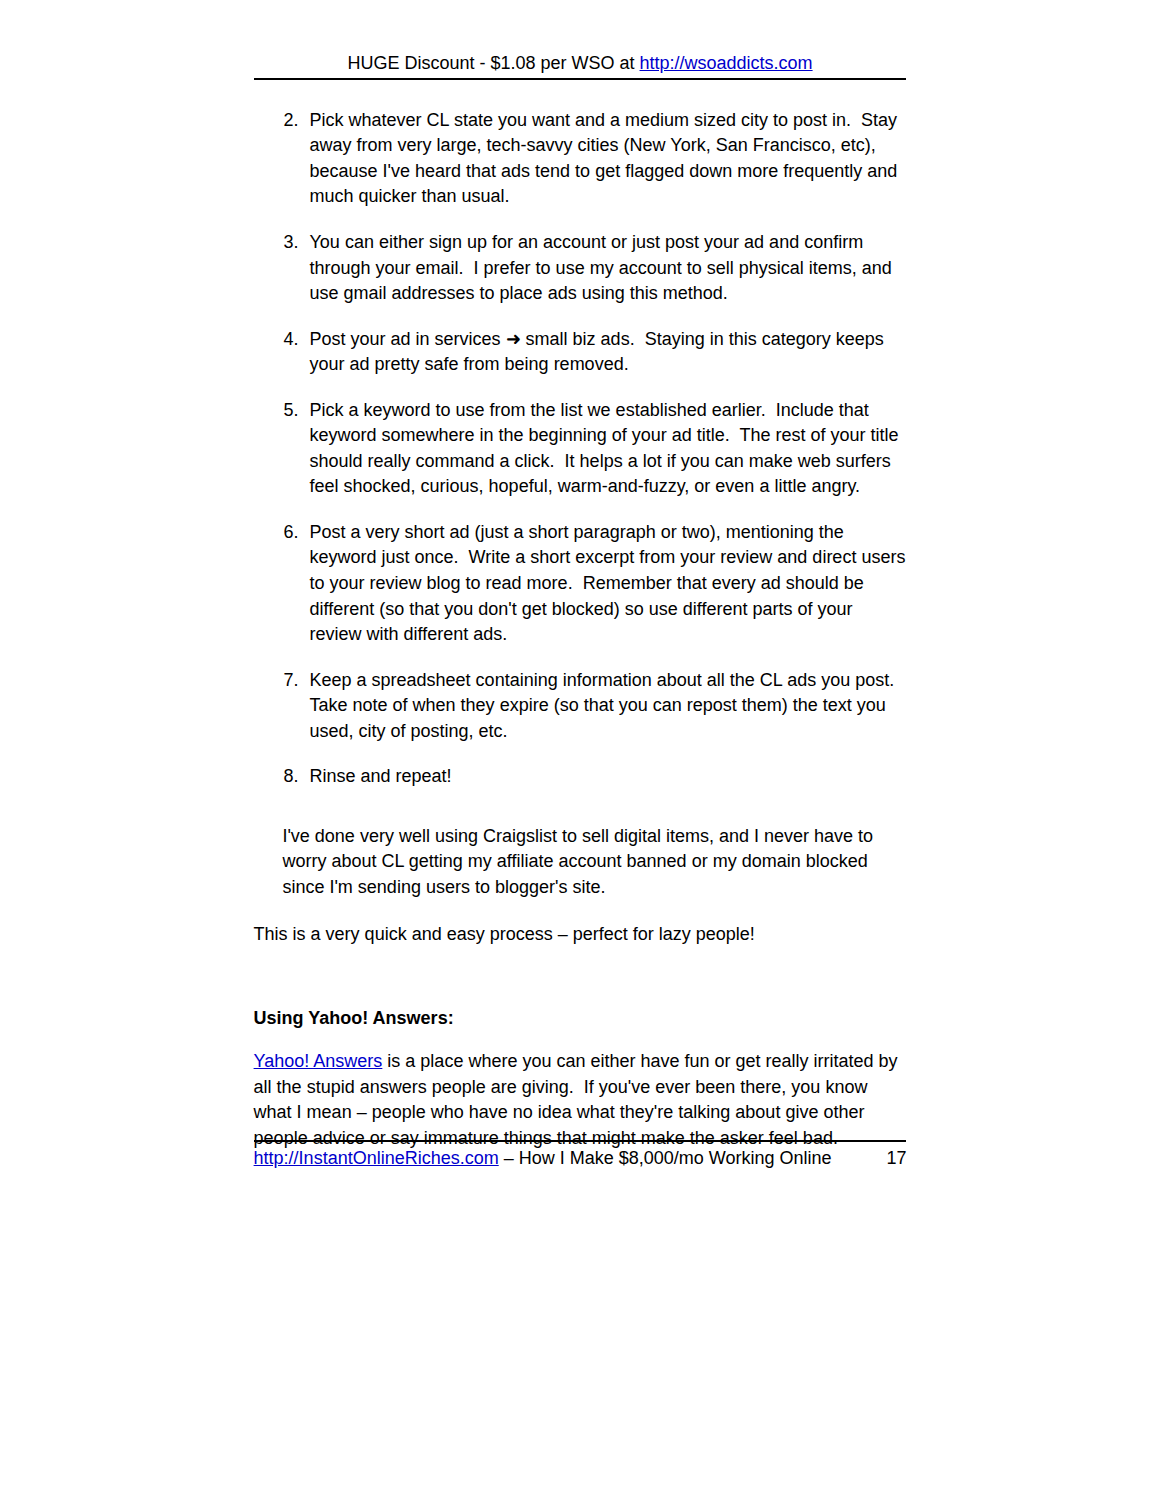HUGE Discount - $1.08 per WSO at http://wsoaddicts.com
Pick whatever CL state you want and a medium sized city to post in. Stay away from very large, tech-savvy cities (New York, San Francisco, etc), because I've heard that ads tend to get flagged down more frequently and much quicker than usual.
You can either sign up for an account or just post your ad and confirm through your email. I prefer to use my account to sell physical items, and use gmail addresses to place ads using this method.
Post your ad in services ➜ small biz ads. Staying in this category keeps your ad pretty safe from being removed.
Pick a keyword to use from the list we established earlier. Include that keyword somewhere in the beginning of your ad title. The rest of your title should really command a click. It helps a lot if you can make web surfers feel shocked, curious, hopeful, warm-and-fuzzy, or even a little angry.
Post a very short ad (just a short paragraph or two), mentioning the keyword just once. Write a short excerpt from your review and direct users to your review blog to read more. Remember that every ad should be different (so that you don't get blocked) so use different parts of your review with different ads.
Keep a spreadsheet containing information about all the CL ads you post. Take note of when they expire (so that you can repost them) the text you used, city of posting, etc.
Rinse and repeat!
I've done very well using Craigslist to sell digital items, and I never have to worry about CL getting my affiliate account banned or my domain blocked since I'm sending users to blogger's site.
This is a very quick and easy process – perfect for lazy people!
Using Yahoo! Answers:
Yahoo! Answers is a place where you can either have fun or get really irritated by all the stupid answers people are giving. If you've ever been there, you know what I mean – people who have no idea what they're talking about give other people advice or say immature things that might make the asker feel bad.
http://InstantOnlineRiches.com – How I Make $8,000/mo Working Online 17